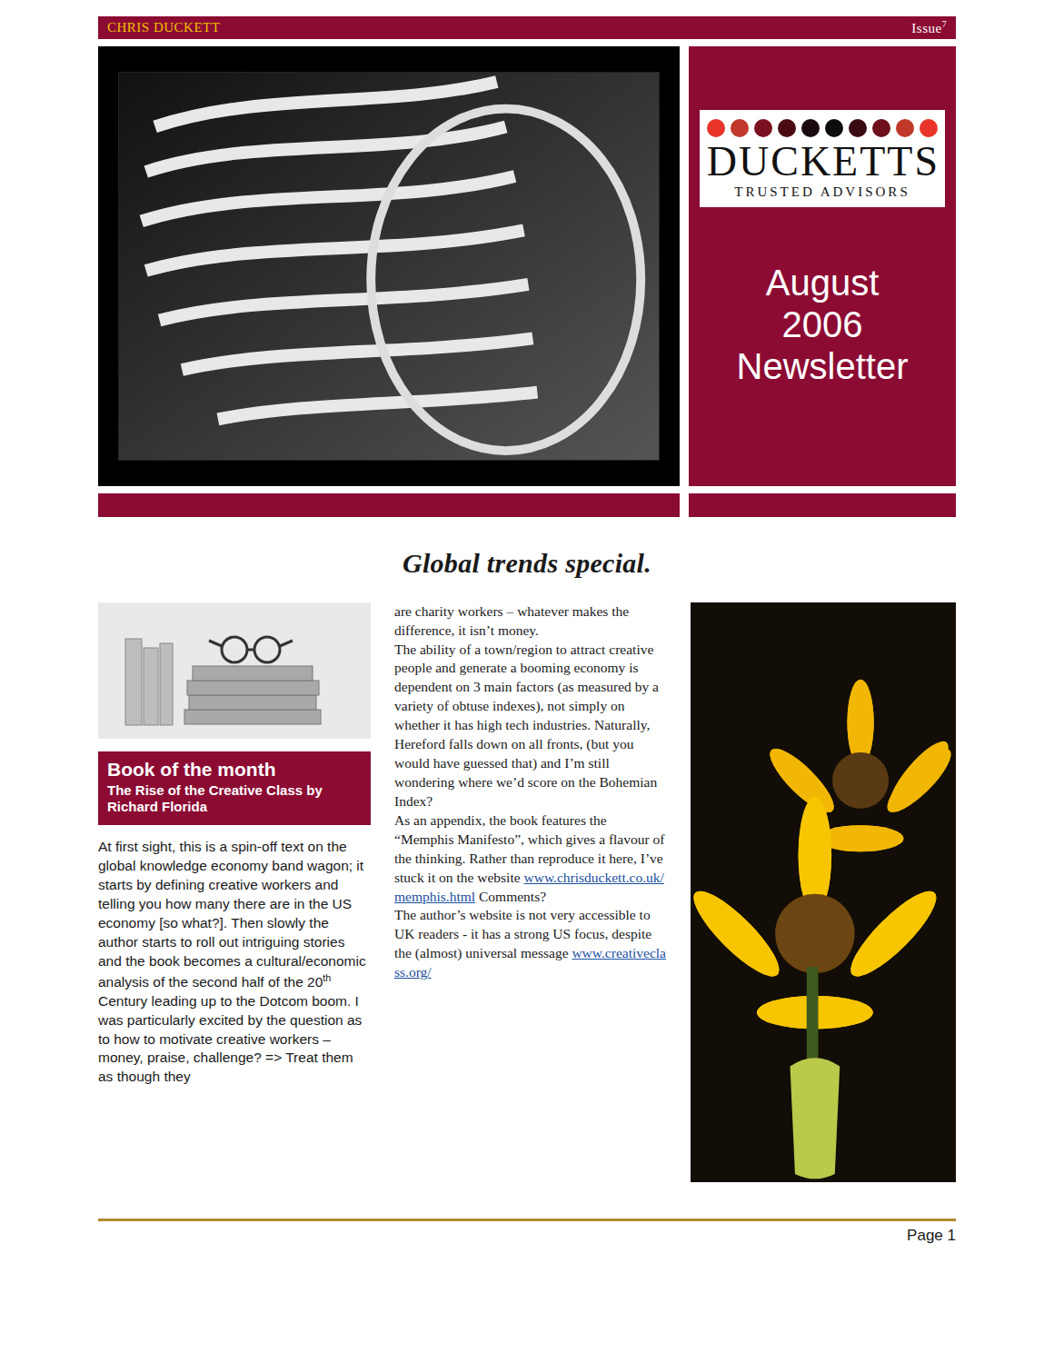Chris Duckett
Issue7
DUCKETTS
TRUSTED ADVISORS
August
2006
Newsletter
Global trends special.
Book of the month
The Rise of the Creative Class by Richard Florida
At first sight, this is a spin-off text on the global knowledge economy band wagon; it starts by defining creative workers and telling you how many there are in the US economy [so what?]. Then slowly the author starts to roll out intriguing stories and the book becomes a cultural/economic analysis of the second half of the 20th Century leading up to the Dotcom boom. I was particularly excited by the question as to how to motivate creative workers – money, praise, challenge? => Treat them as though they
are charity workers – whatever makes the difference, it isn’t money.
The ability of a town/region to attract creative people and generate a booming economy is dependent on 3 main factors (as measured by a variety of obtuse indexes), not simply on whether it has high tech industries. Naturally, Hereford falls down on all fronts, (but you would have guessed that) and I’m still wondering where we’d score on the Bohemian Index?
As an appendix, the book features the “Memphis Manifesto”, which gives a flavour of the thinking. Rather than reproduce it here, I’ve stuck it on the website www.chrisduckett.co.uk/memphis.html Comments?
The author’s website is not very accessible to UK readers - it has a strong US focus, despite the (almost) universal message www.creativeclass.org/
Page 1